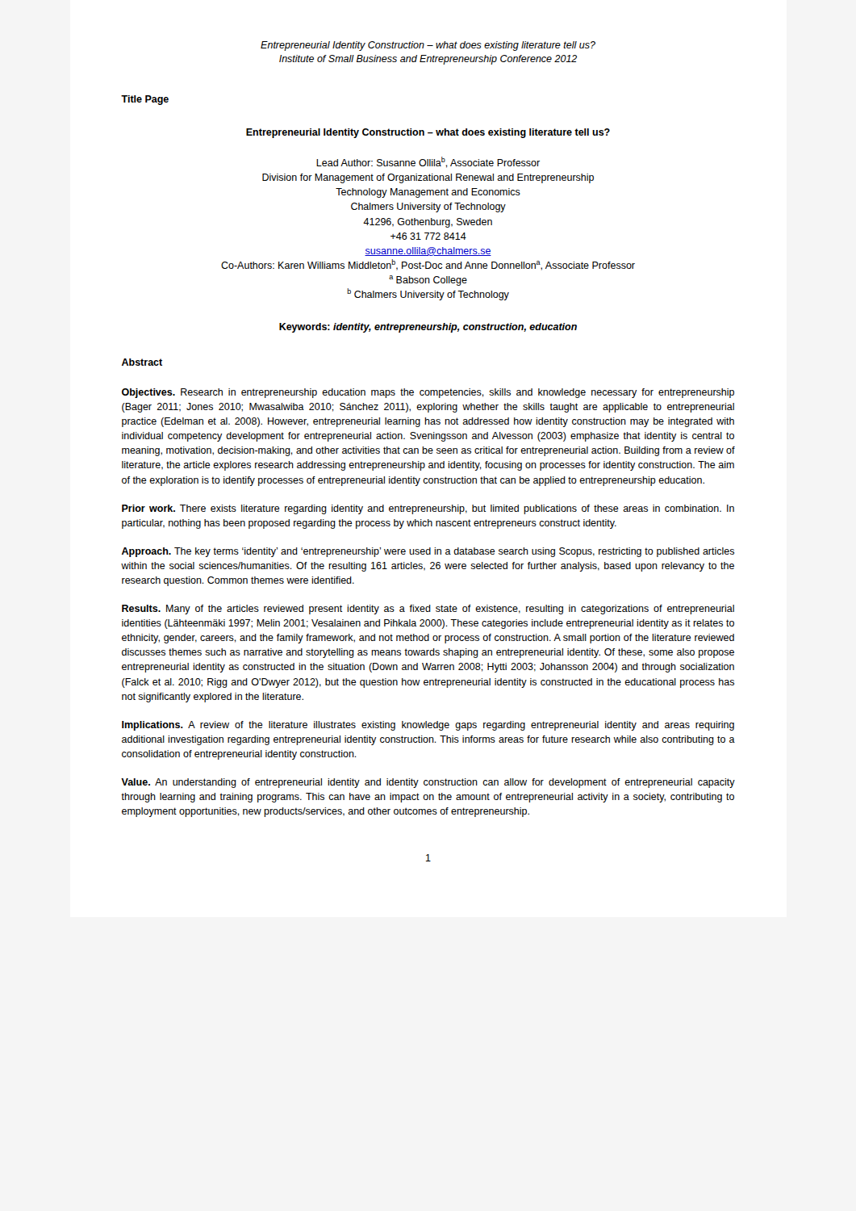Entrepreneurial Identity Construction – what does existing literature tell us?
Institute of Small Business and Entrepreneurship Conference 2012
Title Page
Entrepreneurial Identity Construction – what does existing literature tell us?
Lead Author: Susanne Ollilab, Associate Professor
Division for Management of Organizational Renewal and Entrepreneurship
Technology Management and Economics
Chalmers University of Technology
41296, Gothenburg, Sweden
+46 31 772 8414
susanne.ollila@chalmers.se
Co-Authors: Karen Williams Middletonb, Post-Doc and Anne Donnellona, Associate Professor
a Babson College
b Chalmers University of Technology
Keywords: identity, entrepreneurship, construction, education
Abstract
Objectives. Research in entrepreneurship education maps the competencies, skills and knowledge necessary for entrepreneurship (Bager 2011; Jones 2010; Mwasalwiba 2010; Sánchez 2011), exploring whether the skills taught are applicable to entrepreneurial practice (Edelman et al. 2008). However, entrepreneurial learning has not addressed how identity construction may be integrated with individual competency development for entrepreneurial action. Sveningsson and Alvesson (2003) emphasize that identity is central to meaning, motivation, decision-making, and other activities that can be seen as critical for entrepreneurial action. Building from a review of literature, the article explores research addressing entrepreneurship and identity, focusing on processes for identity construction. The aim of the exploration is to identify processes of entrepreneurial identity construction that can be applied to entrepreneurship education.
Prior work. There exists literature regarding identity and entrepreneurship, but limited publications of these areas in combination. In particular, nothing has been proposed regarding the process by which nascent entrepreneurs construct identity.
Approach. The key terms ‘identity’ and ‘entrepreneurship’ were used in a database search using Scopus, restricting to published articles within the social sciences/humanities. Of the resulting 161 articles, 26 were selected for further analysis, based upon relevancy to the research question. Common themes were identified.
Results. Many of the articles reviewed present identity as a fixed state of existence, resulting in categorizations of entrepreneurial identities (Lähteenmäki 1997; Melin 2001; Vesalainen and Pihkala 2000). These categories include entrepreneurial identity as it relates to ethnicity, gender, careers, and the family framework, and not method or process of construction. A small portion of the literature reviewed discusses themes such as narrative and storytelling as means towards shaping an entrepreneurial identity. Of these, some also propose entrepreneurial identity as constructed in the situation (Down and Warren 2008; Hytti 2003; Johansson 2004) and through socialization (Falck et al. 2010; Rigg and O'Dwyer 2012), but the question how entrepreneurial identity is constructed in the educational process has not significantly explored in the literature.
Implications. A review of the literature illustrates existing knowledge gaps regarding entrepreneurial identity and areas requiring additional investigation regarding entrepreneurial identity construction. This informs areas for future research while also contributing to a consolidation of entrepreneurial identity construction.
Value. An understanding of entrepreneurial identity and identity construction can allow for development of entrepreneurial capacity through learning and training programs. This can have an impact on the amount of entrepreneurial activity in a society, contributing to employment opportunities, new products/services, and other outcomes of entrepreneurship.
1